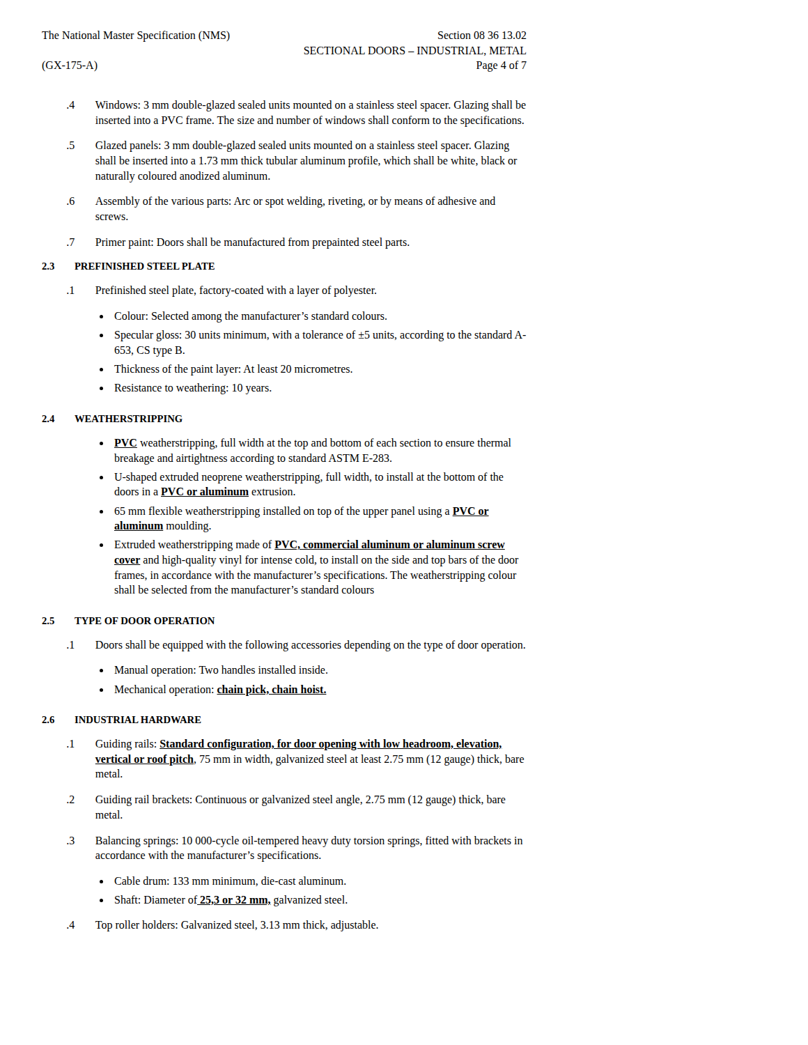The National Master Specification (NMS) (GX-175-A)
Section 08 36 13.02 SECTIONAL DOORS – INDUSTRIAL, METAL Page 4 of 7
.4
Windows: 3 mm double-glazed sealed units mounted on a stainless steel spacer. Glazing shall be inserted into a PVC frame. The size and number of windows shall conform to the specifications.
.5
Glazed panels: 3 mm double-glazed sealed units mounted on a stainless steel spacer. Glazing shall be inserted into a 1.73 mm thick tubular aluminum profile, which shall be white, black or naturally coloured anodized aluminum.
.6
Assembly of the various parts: Arc or spot welding, riveting, or by means of adhesive and screws.
.7
Primer paint: Doors shall be manufactured from prepainted steel parts.
2.3 PREFINISHED STEEL PLATE
.1
Prefinished steel plate, factory-coated with a layer of polyester.
Colour: Selected among the manufacturer’s standard colours.
Specular gloss: 30 units minimum, with a tolerance of ±5 units, according to the standard A-653, CS type B.
Thickness of the paint layer: At least 20 micrometres.
Resistance to weathering: 10 years.
2.4 WEATHERSTRIPPING
PVC weatherstripping, full width at the top and bottom of each section to ensure thermal breakage and airtightness according to standard ASTM E-283.
U-shaped extruded neoprene weatherstripping, full width, to install at the bottom of the doors in a PVC or aluminum extrusion.
65 mm flexible weatherstripping installed on top of the upper panel using a PVC or aluminum moulding.
Extruded weatherstripping made of PVC, commercial aluminum or aluminum screw cover and high-quality vinyl for intense cold, to install on the side and top bars of the door frames, in accordance with the manufacturer’s specifications. The weatherstripping colour shall be selected from the manufacturer’s standard colours
2.5 TYPE OF DOOR OPERATION
.1
Doors shall be equipped with the following accessories depending on the type of door operation.
Manual operation: Two handles installed inside.
Mechanical operation: chain pick, chain hoist.
2.6 INDUSTRIAL HARDWARE
.1
Guiding rails: Standard configuration, for door opening with low headroom, elevation, vertical or roof pitch, 75 mm in width, galvanized steel at least 2.75 mm (12 gauge) thick, bare metal.
.2
Guiding rail brackets: Continuous or galvanized steel angle, 2.75 mm (12 gauge) thick, bare metal.
.3
Balancing springs: 10 000-cycle oil-tempered heavy duty torsion springs, fitted with brackets in accordance with the manufacturer’s specifications.
Cable drum: 133 mm minimum, die-cast aluminum.
Shaft: Diameter of 25,3 or 32 mm, galvanized steel.
.4
Top roller holders: Galvanized steel, 3.13 mm thick, adjustable.